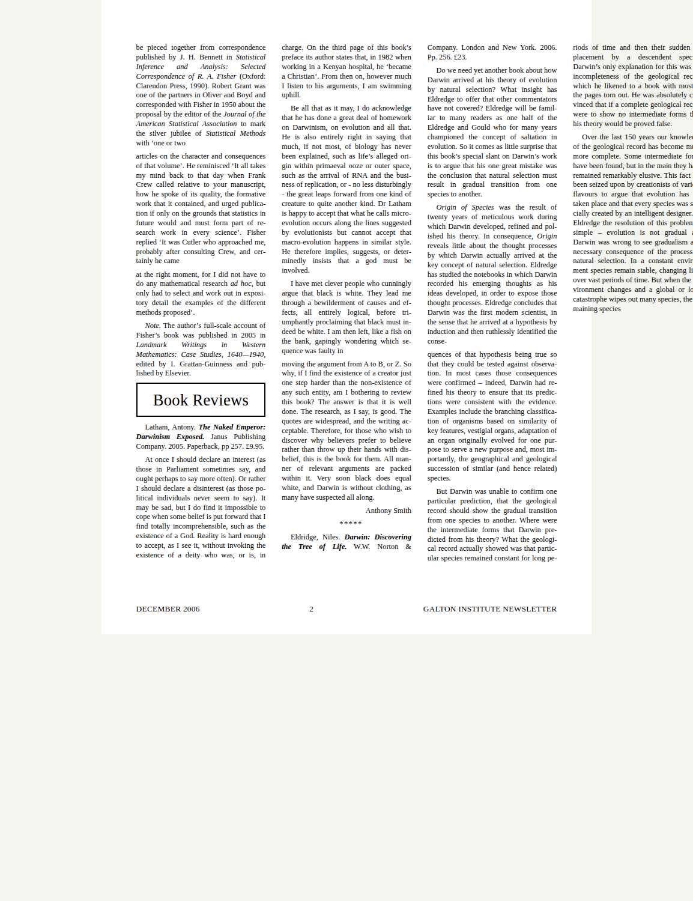be pieced together from correspondence published by J. H. Bennett in Statistical Inference and Analysis: Selected Correspondence of R. A. Fisher (Oxford: Clarendon Press, 1990). Robert Grant was one of the partners in Oliver and Boyd and corresponded with Fisher in 1950 about the proposal by the editor of the Journal of the American Statistical Association to mark the silver jubilee of Statistical Methods with ‘one or two
articles on the character and consequences of that volume’. He reminisced ‘It all takes my mind back to that day when Frank Crew called relative to your manuscript, how he spoke of its quality, the formative work that it contained, and urged publication if only on the grounds that statistics in future would and must form part of research work in every science’. Fisher replied ‘It was Cutler who approached me, probably after consulting Crew, and certainly he came
at the right moment, for I did not have to do any mathematical research ad hoc, but only had to select and work out in expository detail the examples of the different methods proposed’.
Note. The author’s full-scale account of Fisher’s book was published in 2005 in Landmark Writings in Western Mathematics: Case Studies, 1640—1940, edited by I. Grattan-Guinness and published by Elsevier.
Book Reviews
Latham, Antony. The Naked Emperor: Darwinism Exposed. Janus Publishing Company. 2005. Paperback, pp 257. £9.95.
At once I should declare an interest (as those in Parliament sometimes say, and ought perhaps to say more often). Or rather I should declare a disinterest (as those political individuals never seem to say). It may be sad, but I do find it impossible to cope when some belief is put forward that I find totally incomprehensible, such as the existence of a God. Reality is hard enough to accept, as I see it, without invoking the existence of a deity who was, or is, in charge. On the third page of this book’s preface its author states that, in 1982 when working in a Kenyan hospital, he ‘became a Christian’. From then on, however much I listen to his arguments, I am swimming uphill.
Be all that as it may, I do acknowledge that he has done a great deal of homework on Darwinism, on evolution and all that. He is also entirely right in saying that much, if not most, of biology has never been explained, such as life’s alleged origin within primaeval ooze or outer space, such as the arrival of RNA and the business of replication, or - no less disturbingly - the great leaps forward from one kind of creature to quite another kind. Dr Latham is happy to accept that what he calls micro-evolution occurs along the lines suggested by evolutionists but cannot accept that macro-evolution happens in similar style. He therefore implies, suggests, or determinedly insists that a god must be involved.
I have met clever people who cunningly argue that black is white. They lead me through a bewilderment of causes and effects, all entirely logical, before triumphantly proclaiming that black must indeed be white. I am then left, like a fish on the bank, gapingly wondering which sequence was faulty in
moving the argument from A to B, or Z. So why, if I find the existence of a creator just one step harder than the non-existence of any such entity, am I bothering to review this book? The answer is that it is well done. The research, as I say, is good. The quotes are widespread, and the writing acceptable. Therefore, for those who wish to discover why believers prefer to believe rather than throw up their hands with disbelief, this is the book for them. All manner of relevant arguments are packed within it. Very soon black does equal white, and Darwin is without clothing, as many have suspected all along.
Anthony Smith
*****
Eldridge, Niles. Darwin: Discovering the Tree of Life. W.W. Norton & Company. London and New York. 2006. Pp. 256. £23.
Do we need yet another book about how Darwin arrived at his theory of evolution by natural selection? What insight has Eldredge to offer that other commentators have not covered? Eldredge will be familiar to many readers as one half of the Eldredge and Gould who for many years championed the concept of saltation in evolution. So it comes as little surprise that this book’s special slant on Darwin’s work is to argue that his one great mistake was the conclusion that natural selection must result in gradual transition from one species to another.
Origin of Species was the result of twenty years of meticulous work during which Darwin developed, refined and polished his theory. In consequence, Origin reveals little about the thought processes by which Darwin actually arrived at the key concept of natural selection. Eldredge has studied the notebooks in which Darwin recorded his emerging thoughts as his ideas developed, in order to expose those thought processes. Eldredge concludes that Darwin was the first modern scientist, in the sense that he arrived at a hypothesis by induction and then ruthlessly identified the conse-
quences of that hypothesis being true so that they could be tested against observation. In most cases those consequences were confirmed – indeed, Darwin had refined his theory to ensure that its predictions were consistent with the evidence. Examples include the branching classification of organisms based on similarity of key features, vestigial organs, adaptation of an organ originally evolved for one purpose to serve a new purpose and, most importantly, the geographical and geological succession of similar (and hence related) species.
But Darwin was unable to confirm one particular prediction, that the geological record should show the gradual transition from one species to another. Where were the intermediate forms that Darwin predicted from his theory? What the geological record actually showed was that particular species remained constant for long periods of time and then their sudden replacement by a descendent species. Darwin’s only explanation for this was the incompleteness of the geological record which he likened to a book with most of the pages torn out. He was absolutely convinced that if a complete geological record were to show no intermediate forms then his theory would be proved false.
Over the last 150 years our knowledge of the geological record has become much more complete. Some intermediate forms have been found, but in the main they have remained remarkably elusive. This fact has been seized upon by creationists of various flavours to argue that evolution has not taken place and that every species was specially created by an intelligent designer. To Eldredge the resolution of this problem is simple – evolution is not gradual and Darwin was wrong to see gradualism as a necessary consequence of the process of natural selection. In a constant environment species remain stable, changing little over vast periods of time. But when the environment changes and a global or local catastrophe wipes out many species, the remaining species
DECEMBER 2006
2
GALTON INSTITUTE NEWSLETTER